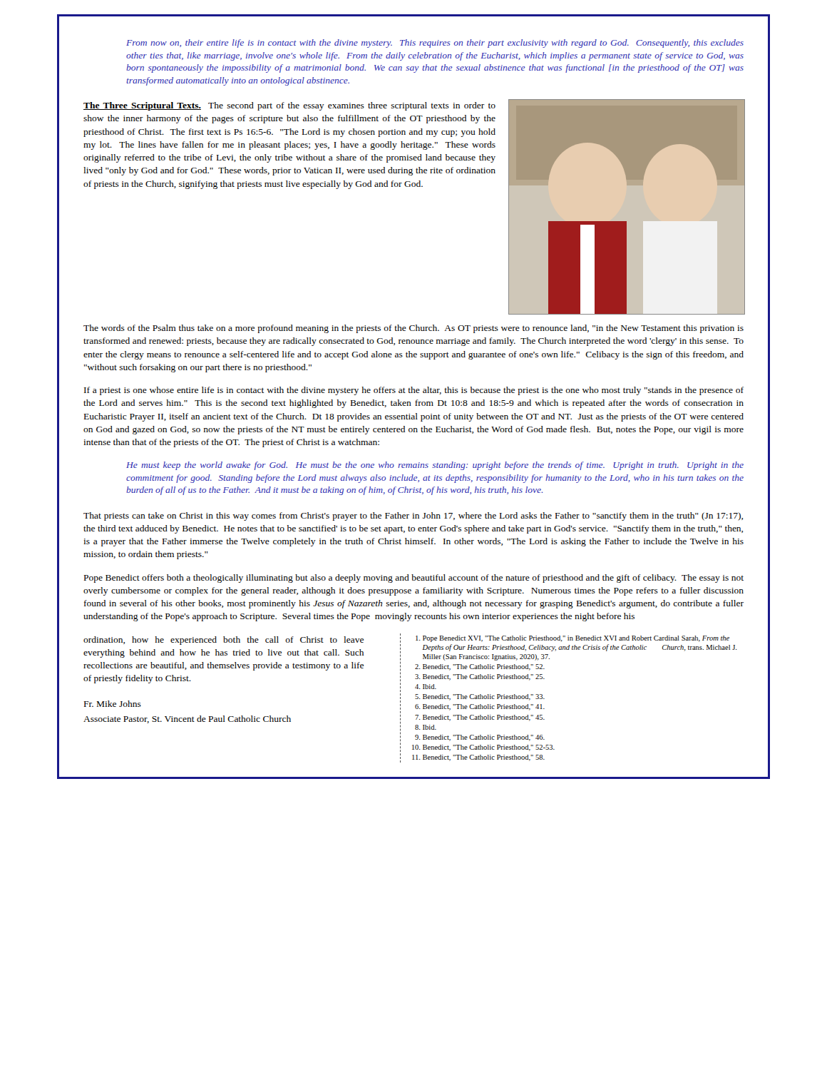From now on, their entire life is in contact with the divine mystery. This requires on their part exclusivity with regard to God. Consequently, this excludes other ties that, like marriage, involve one's whole life. From the daily celebration of the Eucharist, which implies a permanent state of service to God, was born spontaneously the impossibility of a matrimonial bond. We can say that the sexual abstinence that was functional [in the priesthood of the OT] was transformed automatically into an ontological abstinence.
The Three Scriptural Texts. The second part of the essay examines three scriptural texts in order to show the inner harmony of the pages of scripture but also the fulfillment of the OT priesthood by the priesthood of Christ. The first text is Ps 16:5-6. "The Lord is my chosen portion and my cup; you hold my lot. The lines have fallen for me in pleasant places; yes, I have a goodly heritage." These words originally referred to the tribe of Levi, the only tribe without a share of the promised land because they lived "only by God and for God." These words, prior to Vatican II, were used during the rite of ordination of priests in the Church, signifying that priests must live especially by God and for God.
The words of the Psalm thus take on a more profound meaning in the priests of the Church. As OT priests were to renounce land, "in the New Testament this privation is transformed and renewed: priests, because they are radically consecrated to God, renounce marriage and family. The Church interpreted the word 'clergy' in this sense. To enter the clergy means to renounce a self-centered life and to accept God alone as the support and guarantee of one's own life." Celibacy is the sign of this freedom, and "without such forsaking on our part there is no priesthood."
If a priest is one whose entire life is in contact with the divine mystery he offers at the altar, this is because the priest is the one who most truly "stands in the presence of the Lord and serves him." This is the second text highlighted by Benedict, taken from Dt 10:8 and 18:5-9 and which is repeated after the words of consecration in Eucharistic Prayer II, itself an ancient text of the Church. Dt 18 provides an essential point of unity between the OT and NT. Just as the priests of the OT were centered on God and gazed on God, so now the priests of the NT must be entirely centered on the Eucharist, the Word of God made flesh. But, notes the Pope, our vigil is more intense than that of the priests of the OT. The priest of Christ is a watchman:
He must keep the world awake for God. He must be the one who remains standing: upright before the trends of time. Upright in truth. Upright in the commitment for good. Standing before the Lord must always also include, at its depths, responsibility for humanity to the Lord, who in his turn takes on the burden of all of us to the Father. And it must be a taking on of him, of Christ, of his word, his truth, his love.
That priests can take on Christ in this way comes from Christ's prayer to the Father in John 17, where the Lord asks the Father to "sanctify them in the truth" (Jn 17:17), the third text adduced by Benedict. He notes that to be sanctified' is to be set apart, to enter God's sphere and take part in God's service. "Sanctify them in the truth," then, is a prayer that the Father immerse the Twelve completely in the truth of Christ himself. In other words, "The Lord is asking the Father to include the Twelve in his mission, to ordain them priests."
Pope Benedict offers both a theologically illuminating but also a deeply moving and beautiful account of the nature of priesthood and the gift of celibacy. The essay is not overly cumbersome or complex for the general reader, although it does presuppose a familiarity with Scripture. Numerous times the Pope refers to a fuller discussion found in several of his other books, most prominently his Jesus of Nazareth series, and, although not necessary for grasping Benedict's argument, do contribute a fuller understanding of the Pope's approach to Scripture. Several times the Pope movingly recounts his own interior experiences the night before his
Pope Benedict XVI, "The Catholic Priesthood," in Benedict XVI and Robert Cardinal Sarah, From the Depths of Our Hearts: Priesthood, Celibacy, and the Crisis of the Catholic Church, trans. Michael J. Miller (San Francisco: Ignatius, 2020), 37.
Benedict, "The Catholic Priesthood," 52.
Benedict, "The Catholic Priesthood," 25.
Ibid.
Benedict, "The Catholic Priesthood," 33.
Benedict, "The Catholic Priesthood," 41.
Benedict, "The Catholic Priesthood," 45.
Ibid.
Benedict, "The Catholic Priesthood," 46.
Benedict, "The Catholic Priesthood," 52-53.
Benedict, "The Catholic Priesthood," 58.
ordination, how he experienced both the call of Christ to leave everything behind and how he has tried to live out that call. Such recollections are beautiful, and themselves provide a testimony to a life of priestly fidelity to Christ.
Fr. Mike Johns
Associate Pastor, St. Vincent de Paul Catholic Church